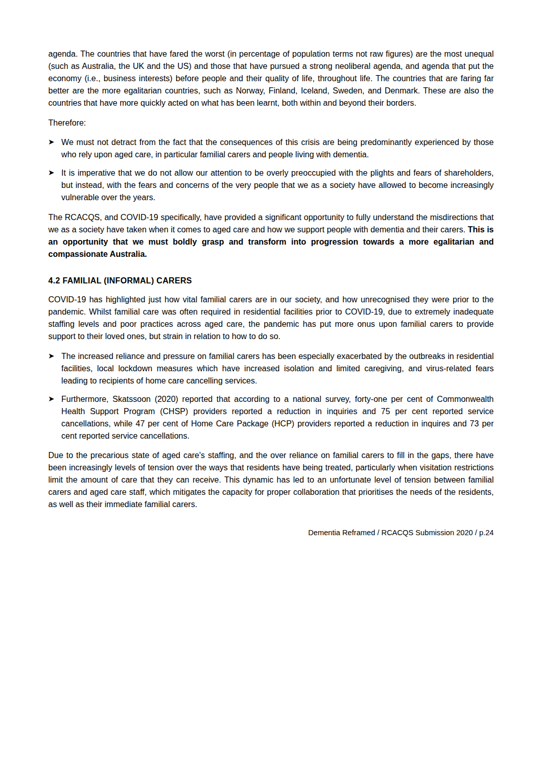agenda. The countries that have fared the worst (in percentage of population terms not raw figures) are the most unequal (such as Australia, the UK and the US) and those that have pursued a strong neoliberal agenda, and agenda that put the economy (i.e., business interests) before people and their quality of life, throughout life. The countries that are faring far better are the more egalitarian countries, such as Norway, Finland, Iceland, Sweden, and Denmark. These are also the countries that have more quickly acted on what has been learnt, both within and beyond their borders.
Therefore:
We must not detract from the fact that the consequences of this crisis are being predominantly experienced by those who rely upon aged care, in particular familial carers and people living with dementia.
It is imperative that we do not allow our attention to be overly preoccupied with the plights and fears of shareholders, but instead, with the fears and concerns of the very people that we as a society have allowed to become increasingly vulnerable over the years.
The RCACQS, and COVID-19 specifically, have provided a significant opportunity to fully understand the misdirections that we as a society have taken when it comes to aged care and how we support people with dementia and their carers. This is an opportunity that we must boldly grasp and transform into progression towards a more egalitarian and compassionate Australia.
4.2 FAMILIAL (INFORMAL) CARERS
COVID-19 has highlighted just how vital familial carers are in our society, and how unrecognised they were prior to the pandemic. Whilst familial care was often required in residential facilities prior to COVID-19, due to extremely inadequate staffing levels and poor practices across aged care, the pandemic has put more onus upon familial carers to provide support to their loved ones, but strain in relation to how to do so.
The increased reliance and pressure on familial carers has been especially exacerbated by the outbreaks in residential facilities, local lockdown measures which have increased isolation and limited caregiving, and virus-related fears leading to recipients of home care cancelling services.
Furthermore, Skatssoon (2020) reported that according to a national survey, forty-one per cent of Commonwealth Health Support Program (CHSP) providers reported a reduction in inquiries and 75 per cent reported service cancellations, while 47 per cent of Home Care Package (HCP) providers reported a reduction in inquires and 73 per cent reported service cancellations.
Due to the precarious state of aged care's staffing, and the over reliance on familial carers to fill in the gaps, there have been increasingly levels of tension over the ways that residents have being treated, particularly when visitation restrictions limit the amount of care that they can receive. This dynamic has led to an unfortunate level of tension between familial carers and aged care staff, which mitigates the capacity for proper collaboration that prioritises the needs of the residents, as well as their immediate familial carers.
Dementia Reframed / RCACQS Submission 2020 / p.24